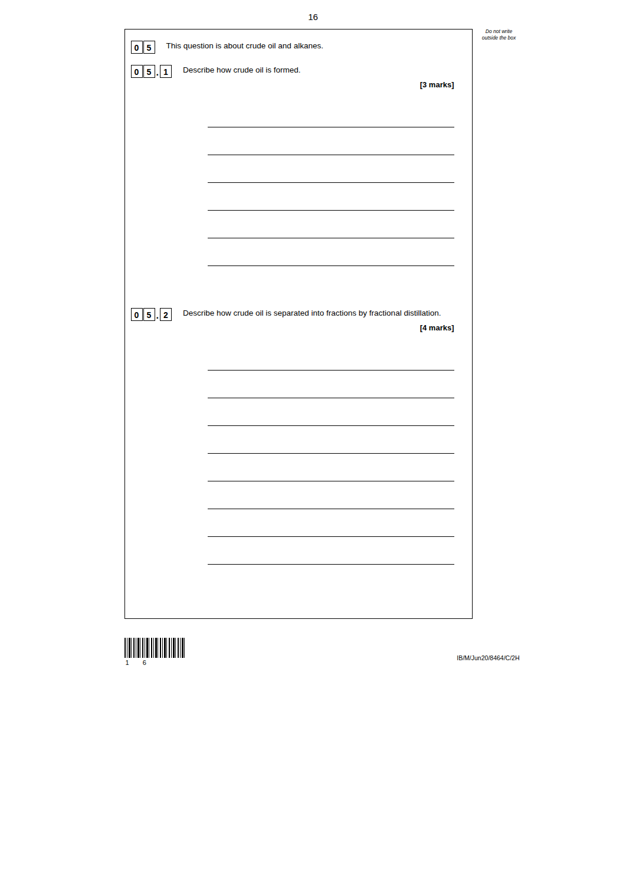16
Do not write outside the box
05
This question is about crude oil and alkanes.
05. 1
Describe how crude oil is formed.
[3 marks]
05. 2
Describe how crude oil is separated into fractions by fractional distillation.
[4 marks]
1 6
IB/M/Jun20/8464/C/2H